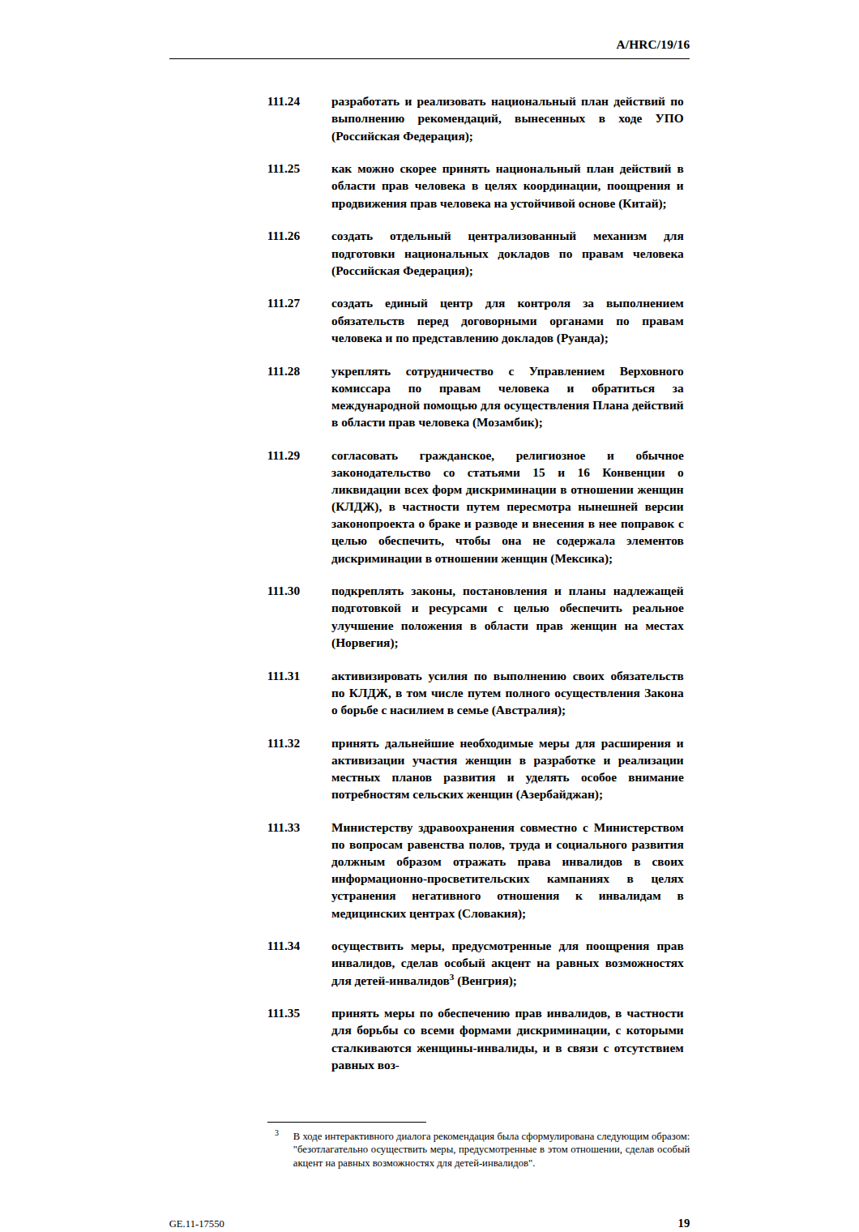A/HRC/19/16
111.24разработать и реализовать национальный план действий по выполнению рекомендаций, вынесенных в ходе УПО (Российская Федерация);
111.25как можно скорее принять национальный план действий в области прав человека в целях координации, поощрения и продвижения прав человека на устойчивой основе (Китай);
111.26создать отдельный централизованный механизм для подготовки национальных докладов по правам человека (Российская Федерация);
111.27создать единый центр для контроля за выполнением обязательств перед договорными органами по правам человека и по представлению докладов (Руанда);
111.28укреплять сотрудничество с Управлением Верховного комиссара по правам человека и обратиться за международной помощью для осуществления Плана действий в области прав человека (Мозамбик);
111.29согласовать гражданское, религиозное и обычное законодательство со статьями 15 и 16 Конвенции о ликвидации всех форм дискриминации в отношении женщин (КЛДЖ), в частности путем пересмотра нынешней версии законопроекта о браке и разводе и внесения в нее поправок с целью обеспечить, чтобы она не содержала элементов дискриминации в отношении женщин (Мексика);
111.30подкреплять законы, постановления и планы надлежащей подготовкой и ресурсами с целью обеспечить реальное улучшение положения в области прав женщин на местах (Норвегия);
111.31активизировать усилия по выполнению своих обязательств по КЛДЖ, в том числе путем полного осуществления Закона о борьбе с насилием в семье (Австралия);
111.32принять дальнейшие необходимые меры для расширения и активизации участия женщин в разработке и реализации местных планов развития и уделять особое внимание потребностям сельских женщин (Азербайджан);
111.33 Министерству здравоохранения совместно с Министерством по вопросам равенства полов, труда и социального развития должным образом отражать права инвалидов в своих информационно-просветительских кампаниях в целях устранения негативного отношения к инвалидам в медицинских центрах (Словакия);
111.34осуществить меры, предусмотренные для поощрения прав инвалидов, сделав особый акцент на равных возможностях для детей-инвалидов3 (Венгрия);
111.35принять меры по обеспечению прав инвалидов, в частности для борьбы со всеми формами дискриминации, с которыми сталкиваются женщины-инвалиды, и в связи с отсутствием равных воз-
3 В ходе интерактивного диалога рекомендация была сформулирована следующим образом: "безотлагательно осуществить меры, предусмотренные в этом отношении, сделав особый акцент на равных возможностях для детей-инвалидов".
GE.11-17550 19